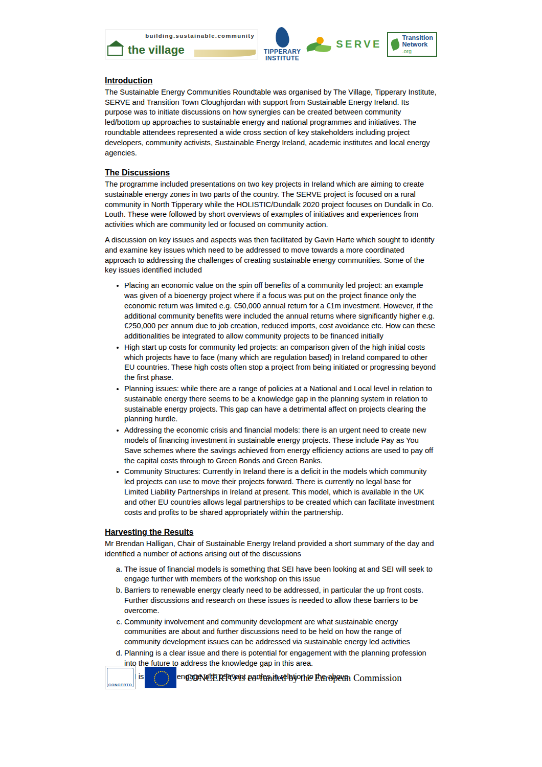building.sustainable.community
the village
TIPPERARY INSTITUTE
SERVE
Transition Network.org
Introduction
The Sustainable Energy Communities Roundtable was organised by The Village, Tipperary Institute, SERVE and Transition Town Cloughjordan with support from Sustainable Energy Ireland. Its purpose was to initiate discussions on how synergies can be created between community led/bottom up approaches to sustainable energy and national programmes and initiatives. The roundtable attendees represented a wide cross section of key stakeholders including project developers, community activists, Sustainable Energy Ireland, academic institutes and local energy agencies.
The Discussions
The programme included presentations on two key projects in Ireland which are aiming to create sustainable energy zones in two parts of the country. The SERVE project is focused on a rural community in North Tipperary while the HOLISTIC/Dundalk 2020 project focuses on Dundalk in Co. Louth. These were followed by short overviews of examples of initiatives and experiences from activities which are community led or focused on community action.
A discussion on key issues and aspects was then facilitated by Gavin Harte which sought to identify and examine key issues which need to be addressed to move towards a more coordinated approach to addressing the challenges of creating sustainable energy communities. Some of the key issues identified included
Placing an economic value on the spin off benefits of a community led project: an example was given of a bioenergy project where if a focus was put on the project finance only the economic return was limited e.g. €50,000 annual return for a €1m investment. However, if the additional community benefits were included the annual returns where significantly higher e.g. €250,000 per annum due to job creation, reduced imports, cost avoidance etc. How can these additionalities be integrated to allow community projects to be financed initially
High start up costs for community led projects: an comparison given of the high initial costs which projects have to face (many which are regulation based) in Ireland compared to other EU countries. These high costs often stop a project from being initiated or progressing beyond the first phase.
Planning issues: while there are a range of policies at a National and Local level in relation to sustainable energy there seems to be a knowledge gap in the planning system in relation to sustainable energy projects. This gap can have a detrimental affect on projects clearing the planning hurdle.
Addressing the economic crisis and financial models: there is an urgent need to create new models of financing investment in sustainable energy projects. These include Pay as You Save schemes where the savings achieved from energy efficiency actions are used to pay off the capital costs through to Green Bonds and Green Banks.
Community Structures: Currently in Ireland there is a deficit in the models which community led projects can use to move their projects forward. There is currently no legal base for Limited Liability Partnerships in Ireland at present. This model, which is available in the UK and other EU countries allows legal partnerships to be created which can facilitate investment costs and profits to be shared appropriately within the partnership.
Harvesting the Results
Mr Brendan Halligan, Chair of Sustainable Energy Ireland provided a short summary of the day and identified a number of actions arising out of the discussions
The issue of financial models is something that SEI have been looking at and SEI will seek to engage further with members of the workshop on this issue
Barriers to renewable energy clearly need to be addressed, in particular the up front costs. Further discussions and research on these issues is needed to allow these barriers to be overcome.
Community involvement and community development are what sustainable energy communities are about and further discussions need to be held on how the range of community development issues can be addressed via sustainable energy led activities
Planning is a clear issue and there is potential for engagement with the planning profession into the future to address the knowledge gap in this area.
SEI is willing to engage with relevant parties in relation to the above.
CONCERTO
CONCERTO is co-funded by the European Commission